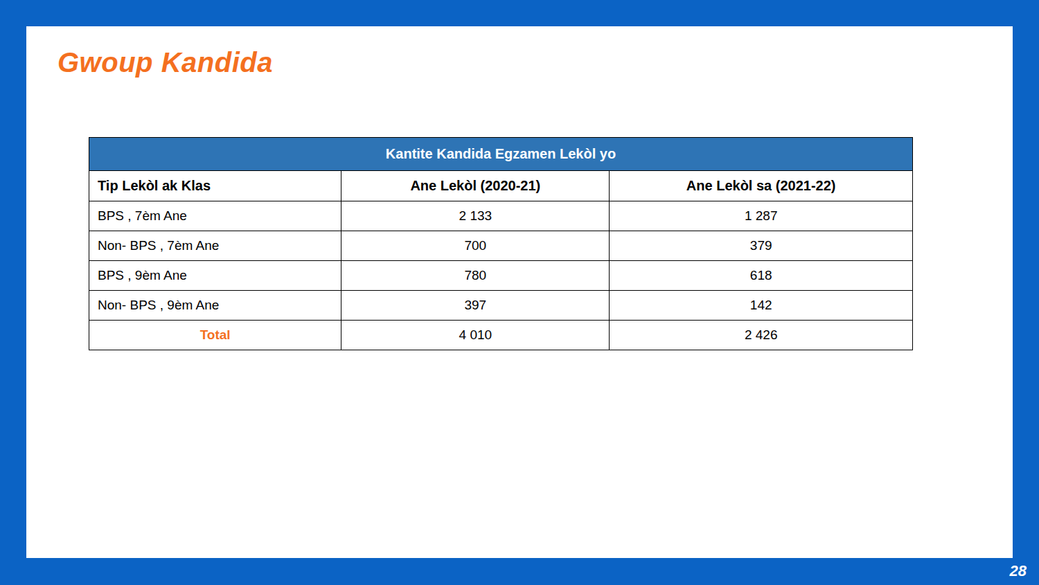Gwoup Kandida
| Kantite Kandida Egzamen Lekòl yo |
| --- |
| Tip Lekòl ak Klas | Ane Lekòl (2020-21) | Ane Lekòl sa (2021-22) |
| BPS , 7èm Ane | 2 133 | 1 287 |
| Non- BPS , 7èm Ane | 700 | 379 |
| BPS , 9èm Ane | 780 | 618 |
| Non- BPS , 9èm Ane | 397 | 142 |
| Total | 4 010 | 2 426 |
28